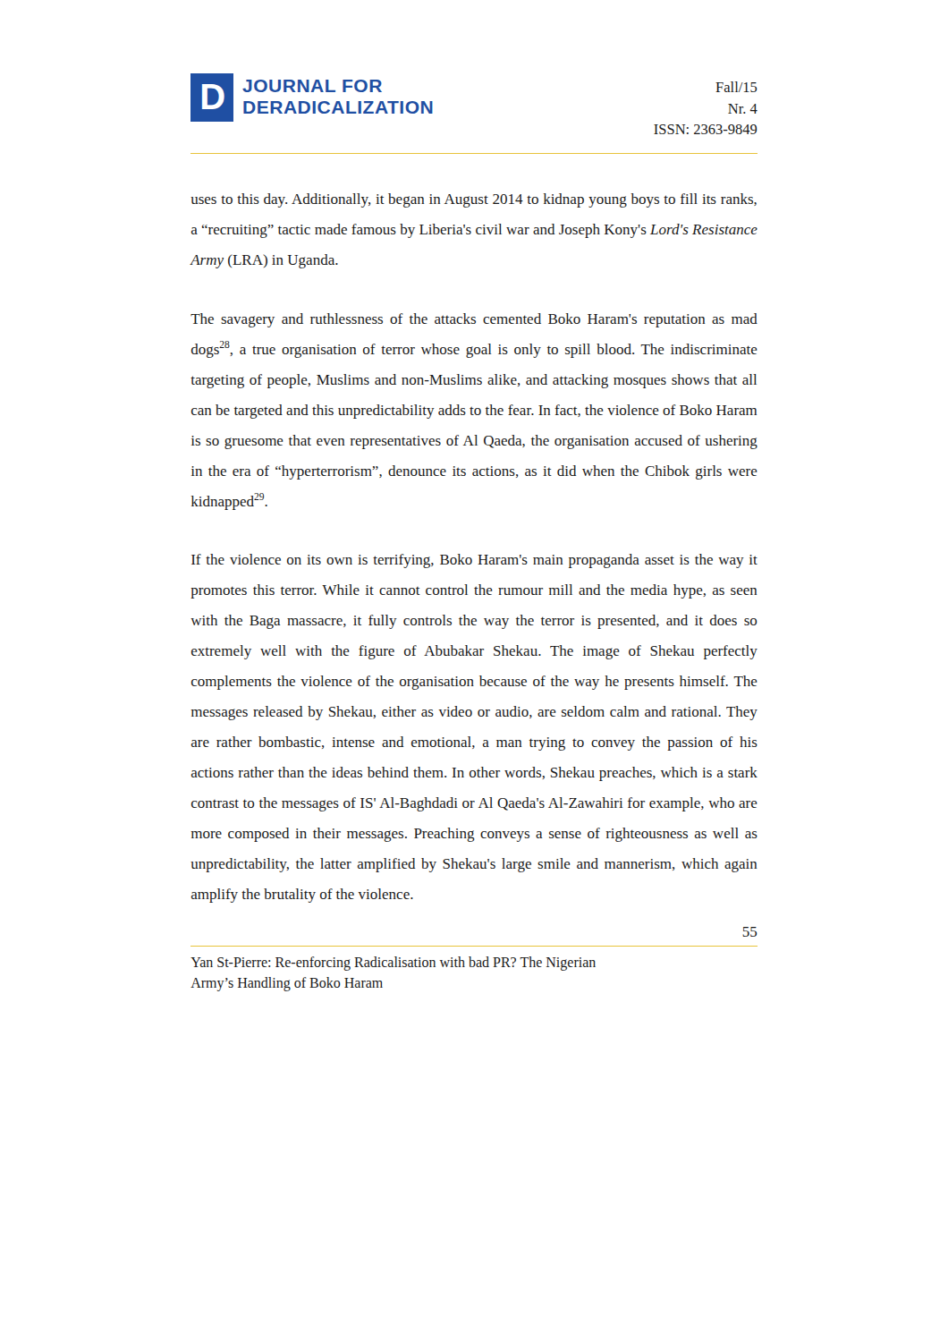D
JOURNAL FOR DERADICALIZATION
Fall/15
Nr. 4
ISSN: 2363-9849
uses to this day. Additionally, it began in August 2014 to kidnap young boys to fill its ranks, a “recruiting” tactic made famous by Liberia's civil war and Joseph Kony's Lord's Resistance Army (LRA) in Uganda.
The savagery and ruthlessness of the attacks cemented Boko Haram's reputation as mad dogs28, a true organisation of terror whose goal is only to spill blood. The indiscriminate targeting of people, Muslims and non-Muslims alike, and attacking mosques shows that all can be targeted and this unpredictability adds to the fear. In fact, the violence of Boko Haram is so gruesome that even representatives of Al Qaeda, the organisation accused of ushering in the era of “hyperterrorism”, denounce its actions, as it did when the Chibok girls were kidnapped29.
If the violence on its own is terrifying, Boko Haram's main propaganda asset is the way it promotes this terror. While it cannot control the rumour mill and the media hype, as seen with the Baga massacre, it fully controls the way the terror is presented, and it does so extremely well with the figure of Abubakar Shekau. The image of Shekau perfectly complements the violence of the organisation because of the way he presents himself. The messages released by Shekau, either as video or audio, are seldom calm and rational. They are rather bombastic, intense and emotional, a man trying to convey the passion of his actions rather than the ideas behind them. In other words, Shekau preaches, which is a stark contrast to the messages of IS' Al-Baghdadi or Al Qaeda's Al-Zawahiri for example, who are more composed in their messages. Preaching conveys a sense of righteousness as well as unpredictability, the latter amplified by Shekau's large smile and mannerism, which again amplify the brutality of the violence.
55
Yan St-Pierre: Re-enforcing Radicalisation with bad PR? The Nigerian Army’s Handling of Boko Haram